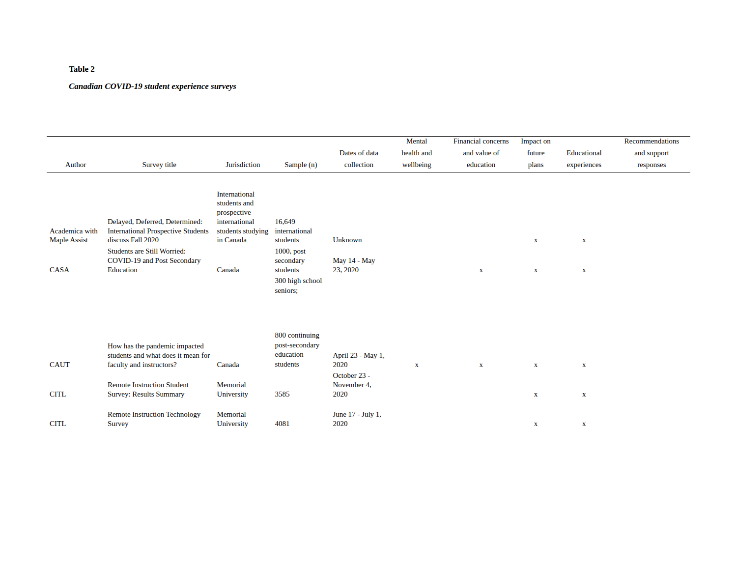Table 2
Canadian COVID-19 student experience surveys
| | | | | | Mental | Financial concerns | Impact on | | Recommendations |
| --- | --- | --- | --- | --- | --- | --- | --- | --- | --- |
| | | | | Dates of data | health and | and value of | future | Educational | and support |
| Author | Survey title | Jurisdiction | Sample (n) | collection | wellbeing | education | plans | experiences | responses |
| Academica with Maple Assist | Delayed, Deferred, Determined: International Prospective Students discuss Fall 2020 | International students and prospective international students studying in Canada | 16,649 international students | Unknown | | | x | x | |
| CASA | Students are Still Worried: COVID-19 and Post Secondary Education | Canada | 1000, post secondary students | May 14 - May 23, 2020 | | x | x | x | |
| | | | 300 high school seniors; | | | | | | |
| CAUT | How has the pandemic impacted students and what does it mean for faculty and instructors? | Canada | 800 continuing post-secondary education students | April 23 - May 1, 2020 | x | x | x | x | |
| CITL | Remote Instruction Student Survey: Results Summary | Memorial University | 3585 | October 23 - November 4, 2020 | | | x | x | |
| CITL | Remote Instruction Technology Survey | Memorial University | 4081 | June 17 - July 1, 2020 | | | x | x | |